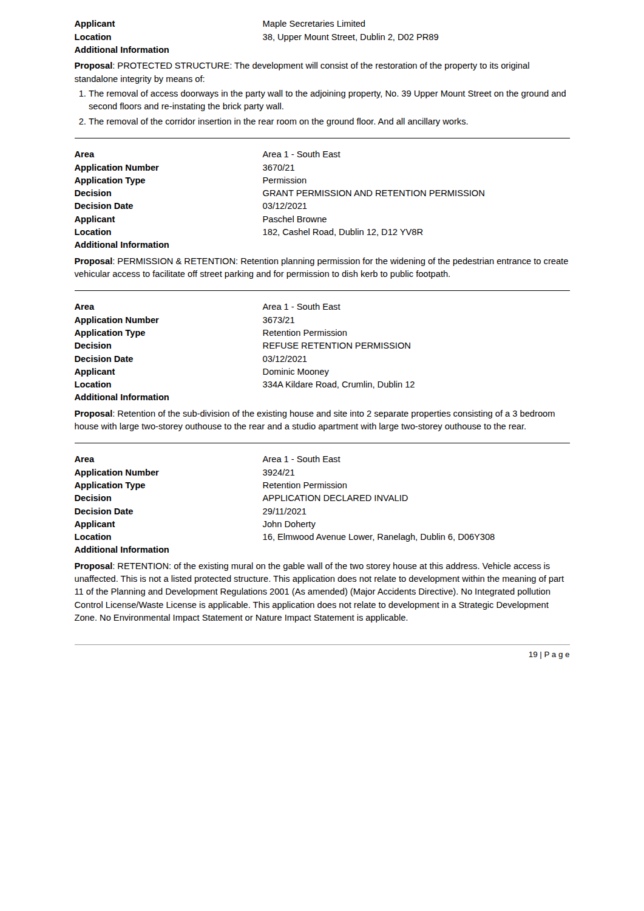| Applicant | Maple Secretaries Limited |
| Location | 38, Upper Mount Street, Dublin 2, D02 PR89 |
Additional Information
Proposal: PROTECTED STRUCTURE: The development will consist of the restoration of the property to its original standalone integrity by means of:
The removal of access doorways in the party wall to the adjoining property, No. 39 Upper Mount Street on the ground and second floors and re-instating the brick party wall.
The removal of the corridor insertion in the rear room on the ground floor. And all ancillary works.
| Area | Area 1 - South East |
| Application Number | 3670/21 |
| Application Type | Permission |
| Decision | GRANT PERMISSION AND RETENTION PERMISSION |
| Decision Date | 03/12/2021 |
| Applicant | Paschel Browne |
| Location | 182, Cashel Road, Dublin 12, D12 YV8R |
Additional Information
Proposal: PERMISSION & RETENTION: Retention planning permission for the widening of the pedestrian entrance to create vehicular access to facilitate off street parking and for permission to dish kerb to public footpath.
| Area | Area 1 - South East |
| Application Number | 3673/21 |
| Application Type | Retention Permission |
| Decision | REFUSE RETENTION PERMISSION |
| Decision Date | 03/12/2021 |
| Applicant | Dominic Mooney |
| Location | 334A Kildare Road, Crumlin, Dublin 12 |
Additional Information
Proposal: Retention of the sub-division of the existing house and site into 2 separate properties consisting of a 3 bedroom house with large two-storey outhouse to the rear and a studio apartment with large two-storey outhouse to the rear.
| Area | Area 1 - South East |
| Application Number | 3924/21 |
| Application Type | Retention Permission |
| Decision | APPLICATION DECLARED INVALID |
| Decision Date | 29/11/2021 |
| Applicant | John Doherty |
| Location | 16, Elmwood Avenue Lower, Ranelagh, Dublin 6, D06Y308 |
Additional Information
Proposal: RETENTION: of the existing mural on the gable wall of the two storey house at this address. Vehicle access is unaffected. This is not a listed protected structure. This application does not relate to development within the meaning of part 11 of the Planning and Development Regulations 2001 (As amended) (Major Accidents Directive). No Integrated pollution Control License/Waste License is applicable. This application does not relate to development in a Strategic Development Zone. No Environmental Impact Statement or Nature Impact Statement is applicable.
19 | P a g e